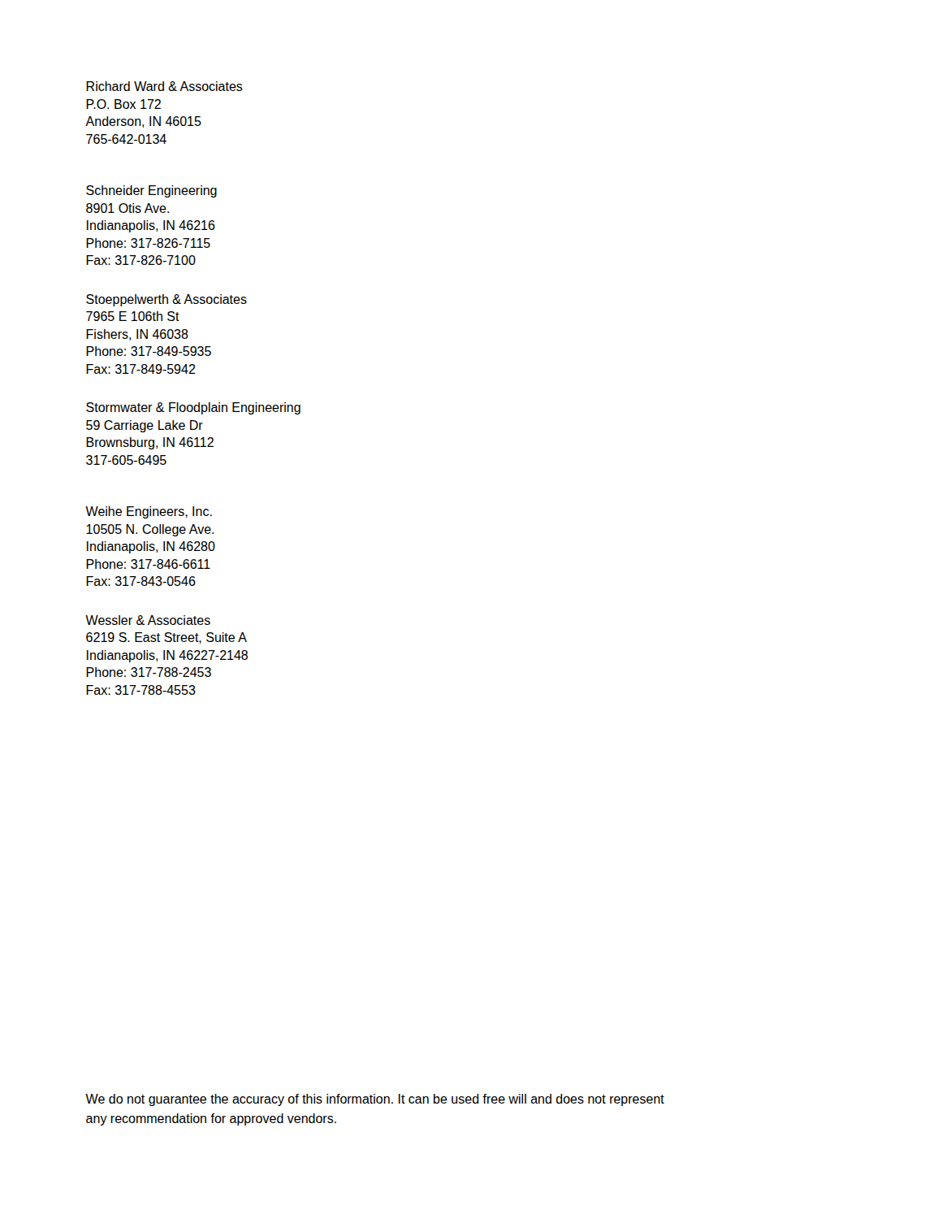Richard Ward & Associates
P.O. Box 172
Anderson, IN 46015
765-642-0134
Schneider Engineering
8901 Otis Ave.
Indianapolis, IN 46216
Phone: 317-826-7115
Fax: 317-826-7100
Stoeppelwerth & Associates
7965 E 106th St
Fishers, IN 46038
Phone: 317-849-5935
Fax: 317-849-5942
Stormwater & Floodplain Engineering
59 Carriage Lake Dr
Brownsburg, IN 46112
317-605-6495
Weihe Engineers, Inc.
10505 N. College Ave.
Indianapolis, IN 46280
Phone: 317-846-6611
Fax: 317-843-0546
Wessler & Associates
6219 S. East Street, Suite A
Indianapolis, IN 46227-2148
Phone: 317-788-2453
Fax: 317-788-4553
We do not guarantee the accuracy of this information. It can be used free will and does not represent any recommendation for approved vendors.